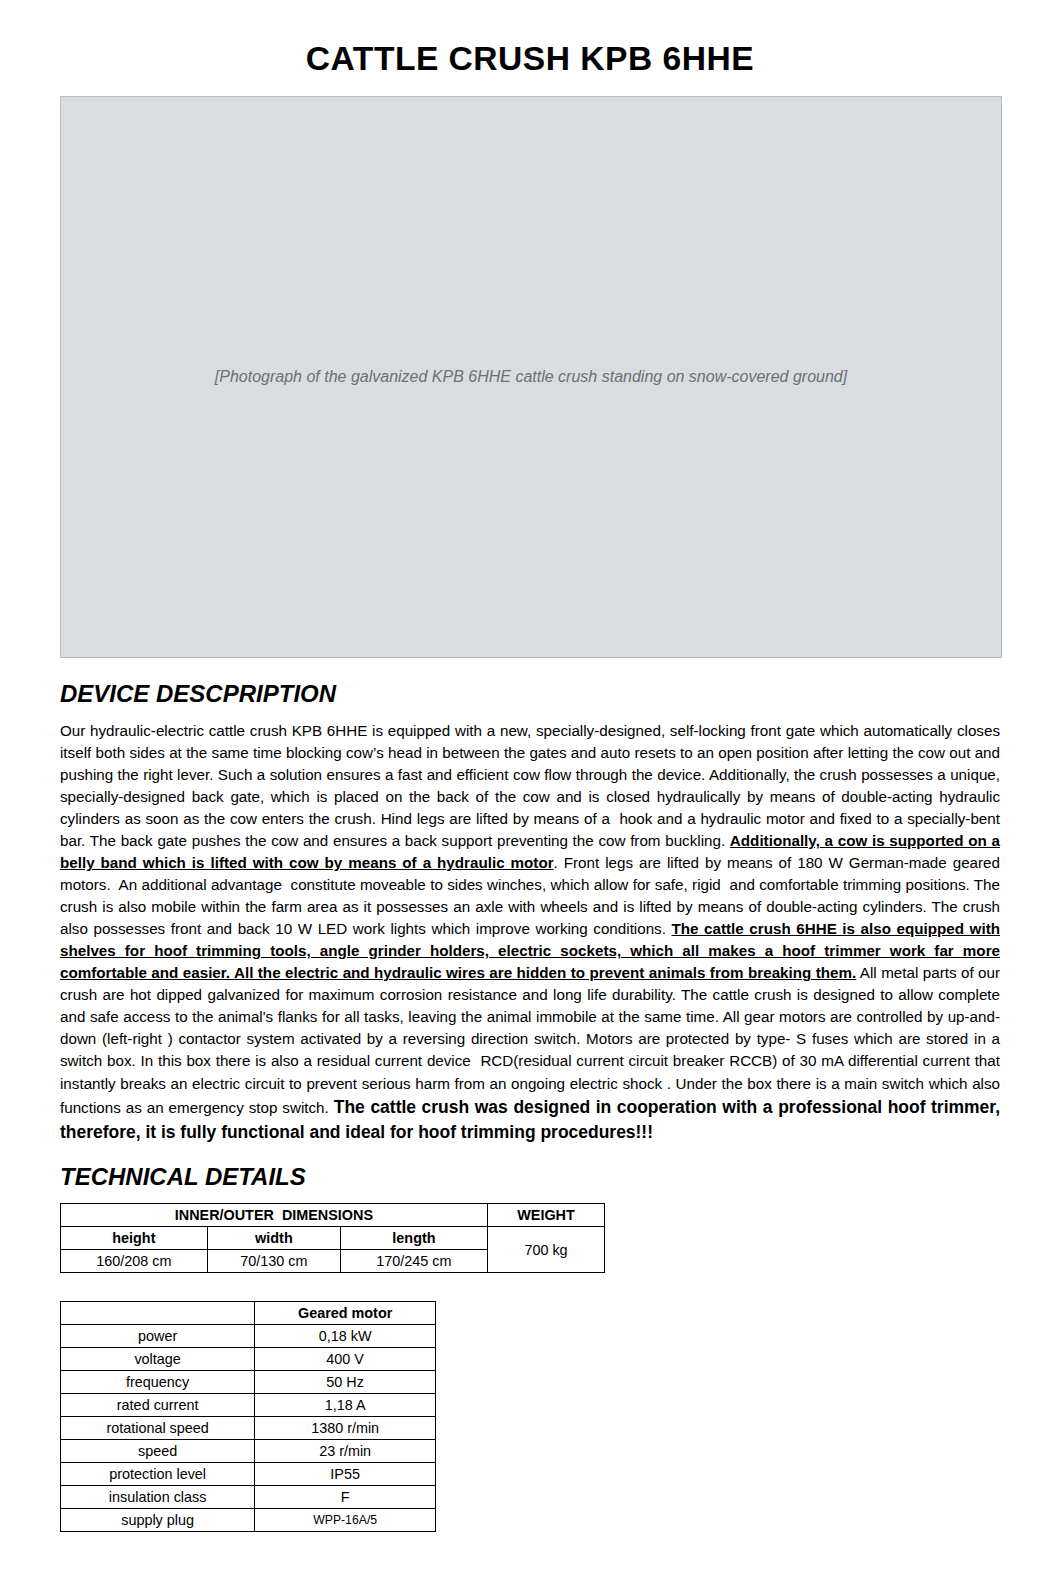CATTLE CRUSH KPB 6HHE
[Photograph of the galvanized KPB 6HHE cattle crush standing on snow-covered ground]
DEVICE DESCPRIPTION
Our hydraulic-electric cattle crush KPB 6HHE is equipped with a new, specially-designed, self-locking front gate which automatically closes itself both sides at the same time blocking cow’s head in between the gates and auto resets to an open position after letting the cow out and pushing the right lever. Such a solution ensures a fast and efficient cow flow through the device. Additionally, the crush possesses a unique, specially-designed back gate, which is placed on the back of the cow and is closed hydraulically by means of double-acting hydraulic cylinders as soon as the cow enters the crush. Hind legs are lifted by means of a hook and a hydraulic motor and fixed to a specially-bent bar. The back gate pushes the cow and ensures a back support preventing the cow from buckling. Additionally, a cow is supported on a belly band which is lifted with cow by means of a hydraulic motor. Front legs are lifted by means of 180 W German-made geared motors. An additional advantage constitute moveable to sides winches, which allow for safe, rigid and comfortable trimming positions. The crush is also mobile within the farm area as it possesses an axle with wheels and is lifted by means of double-acting cylinders. The crush also possesses front and back 10 W LED work lights which improve working conditions. The cattle crush 6HHE is also equipped with shelves for hoof trimming tools, angle grinder holders, electric sockets, which all makes a hoof trimmer work far more comfortable and easier. All the electric and hydraulic wires are hidden to prevent animals from breaking them. All metal parts of our crush are hot dipped galvanized for maximum corrosion resistance and long life durability. The cattle crush is designed to allow complete and safe access to the animal's flanks for all tasks, leaving the animal immobile at the same time. All gear motors are controlled by up-and-down (left-right ) contactor system activated by a reversing direction switch. Motors are protected by type- S fuses which are stored in a switch box. In this box there is also a residual current device RCD(residual current circuit breaker RCCB) of 30 mA differential current that instantly breaks an electric circuit to prevent serious harm from an ongoing electric shock . Under the box there is a main switch which also functions as an emergency stop switch. The cattle crush was designed in cooperation with a professional hoof trimmer, therefore, it is fully functional and ideal for hoof trimming procedures!!!
TECHNICAL DETAILS
| INNER/OUTER DIMENSIONS | WEIGHT |
| --- | --- |
| height | width | length | 700 kg |
| 160/208 cm | 70/130 cm | 170/245 cm |
| | Geared motor |
| power | 0,18 kW |
| voltage | 400 V |
| frequency | 50 Hz |
| rated current | 1,18 A |
| rotational speed | 1380 r/min |
| speed | 23 r/min |
| protection level | IP55 |
| insulation class | F |
| supply plug | WPP-16A/5 |